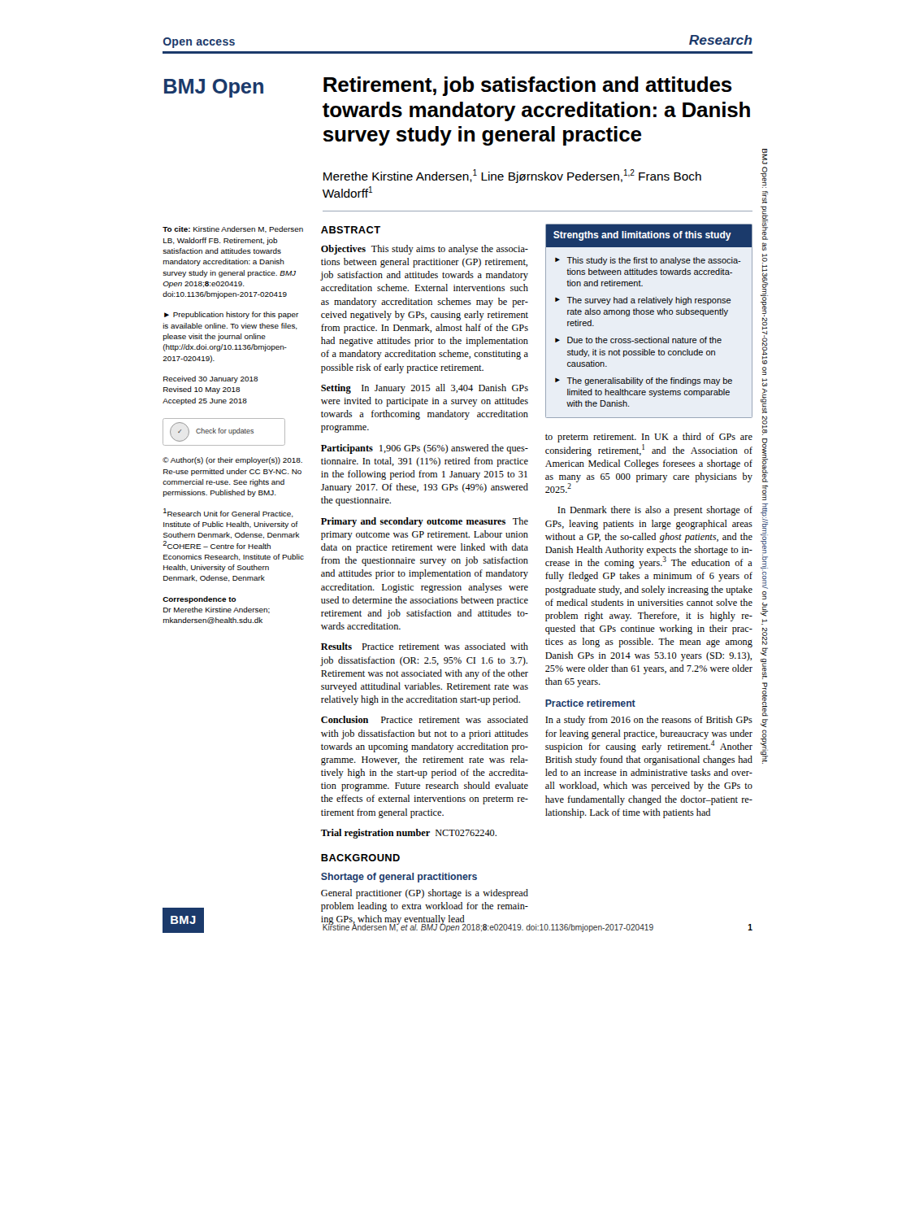BMJ Open: first published as 10.1136/bmjopen-2017-020419 on 13 August 2018. Downloaded from http://bmjopen.bmj.com/ on July 1, 2022 by guest. Protected by copyright.
Open access
Research
BMJ Open
Retirement, job satisfaction and attitudes towards mandatory accreditation: a Danish survey study in general practice
Merethe Kirstine Andersen,1 Line Bjørnskov Pedersen,1,2 Frans Boch Waldorff1
To cite: Kirstine Andersen M, Pedersen LB, Waldorff FB. Retirement, job satisfaction and attitudes towards mandatory accreditation: a Danish survey study in general practice. BMJ Open 2018;8:e020419. doi:10.1136/bmjopen-2017-020419
► Prepublication history for this paper is available online. To view these files, please visit the journal online (http://dx.doi.org/10.1136/bmjopen-2017-020419).
Received 30 January 2018
Revised 10 May 2018
Accepted 25 June 2018
✓
Check for updates
© Author(s) (or their employer(s)) 2018. Re-use permitted under CC BY-NC. No commercial re-use. See rights and permissions. Published by BMJ.
1Research Unit for General Practice, Institute of Public Health, University of Southern Denmark, Odense, Denmark
2COHERE – Centre for Health Economics Research, Institute of Public Health, University of Southern Denmark, Odense, Denmark
Correspondence to
Dr Merethe Kirstine Andersen;
mkandersen@health.sdu.dk
Abstract
Objectives This study aims to analyse the associations between general practitioner (GP) retirement, job satisfaction and attitudes towards a mandatory accreditation scheme. External interventions such as mandatory accreditation schemes may be perceived negatively by GPs, causing early retirement from practice. In Denmark, almost half of the GPs had negative attitudes prior to the implementation of a mandatory accreditation scheme, constituting a possible risk of early practice retirement.
Setting In January 2015 all 3,404 Danish GPs were invited to participate in a survey on attitudes towards a forthcoming mandatory accreditation programme.
Participants 1,906 GPs (56%) answered the questionnaire. In total, 391 (11%) retired from practice in the following period from 1 January 2015 to 31 January 2017. Of these, 193 GPs (49%) answered the questionnaire.
Primary and secondary outcome measures The primary outcome was GP retirement. Labour union data on practice retirement were linked with data from the questionnaire survey on job satisfaction and attitudes prior to implementation of mandatory accreditation. Logistic regression analyses were used to determine the associations between practice retirement and job satisfaction and attitudes towards accreditation.
Results Practice retirement was associated with job dissatisfaction (OR: 2.5, 95% CI 1.6 to 3.7). Retirement was not associated with any of the other surveyed attitudinal variables. Retirement rate was relatively high in the accreditation start-up period.
Conclusion Practice retirement was associated with job dissatisfaction but not to a priori attitudes towards an upcoming mandatory accreditation programme. However, the retirement rate was relatively high in the start-up period of the accreditation programme. Future research should evaluate the effects of external interventions on preterm retirement from general practice.
Trial registration number NCT02762240.
Background
Shortage of general practitioners
General practitioner (GP) shortage is a widespread problem leading to extra workload for the remaining GPs, which may eventually lead
Strengths and limitations of this study
This study is the first to analyse the associations between attitudes towards accreditation and retirement.
The survey had a relatively high response rate also among those who subsequently retired.
Due to the cross-sectional nature of the study, it is not possible to conclude on causation.
The generalisability of the findings may be limited to healthcare systems comparable with the Danish.
to preterm retirement. In UK a third of GPs are considering retirement,1 and the Association of American Medical Colleges foresees a shortage of as many as 65 000 primary care physicians by 2025.2
In Denmark there is also a present shortage of GPs, leaving patients in large geographical areas without a GP, the so-called ghost patients, and the Danish Health Authority expects the shortage to increase in the coming years.3 The education of a fully fledged GP takes a minimum of 6 years of postgraduate study, and solely increasing the uptake of medical students in universities cannot solve the problem right away. Therefore, it is highly requested that GPs continue working in their practices as long as possible. The mean age among Danish GPs in 2014 was 53.10 years (SD: 9.13), 25% were older than 61 years, and 7.2% were older than 65 years.
Practice retirement
In a study from 2016 on the reasons of British GPs for leaving general practice, bureaucracy was under suspicion for causing early retirement.4 Another British study found that organisational changes had led to an increase in administrative tasks and overall workload, which was perceived by the GPs to have fundamentally changed the doctor–patient relationship. Lack of time with patients had
BMJ
Kirstine Andersen M, et al. BMJ Open 2018;8:e020419. doi:10.1136/bmjopen-2017-020419
1